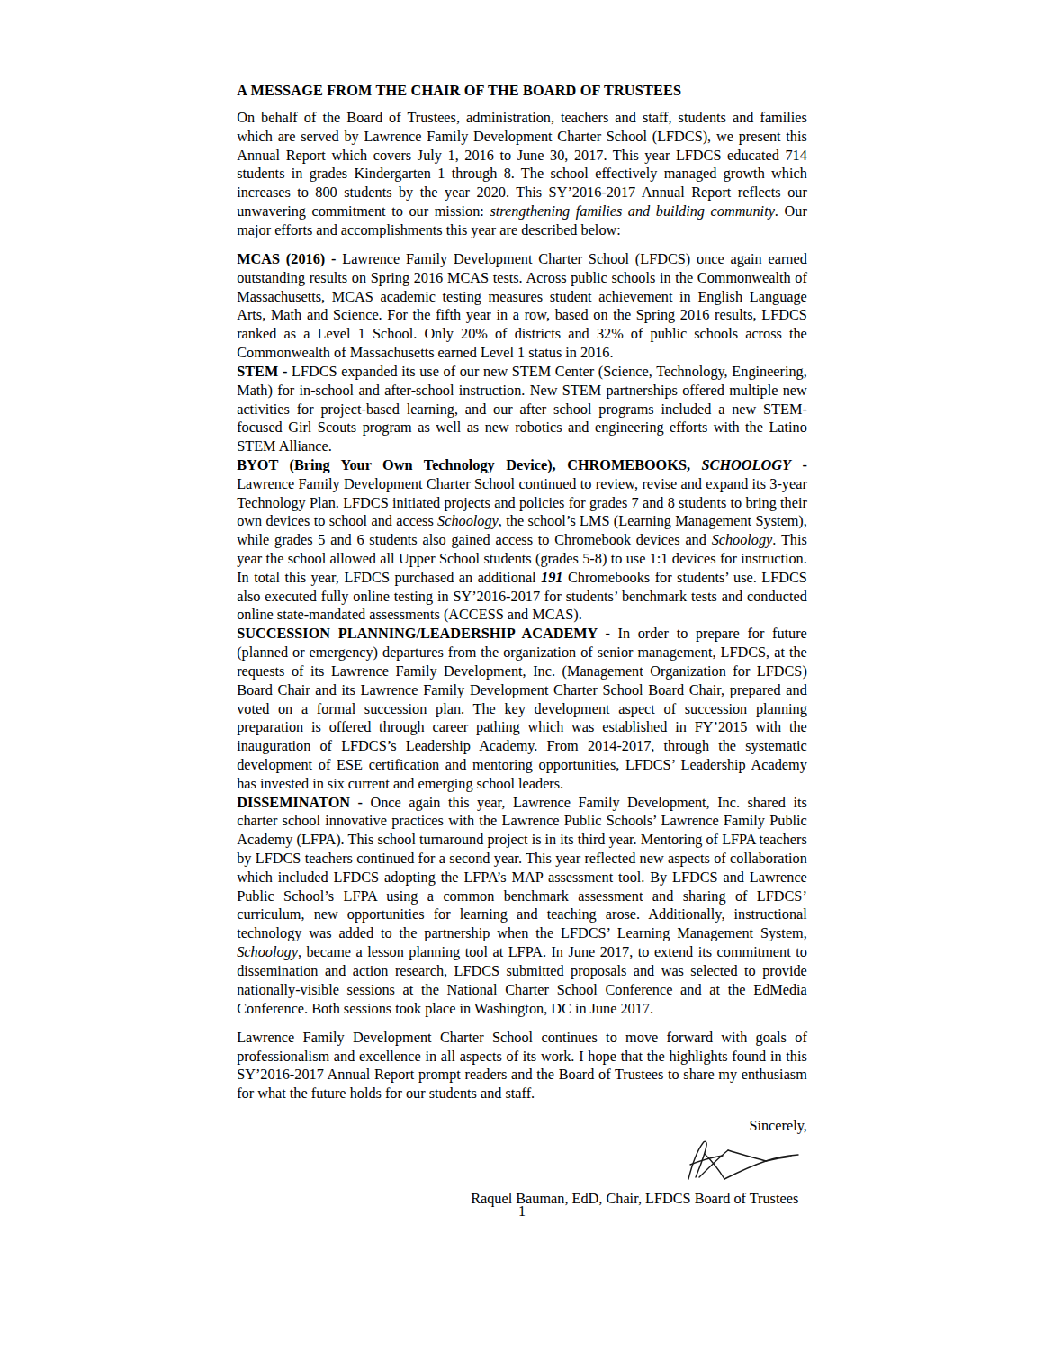A MESSAGE FROM THE CHAIR OF THE BOARD OF TRUSTEES
On behalf of the Board of Trustees, administration, teachers and staff, students and families which are served by Lawrence Family Development Charter School (LFDCS), we present this Annual Report which covers July 1, 2016 to June 30, 2017. This year LFDCS educated 714 students in grades Kindergarten 1 through 8. The school effectively managed growth which increases to 800 students by the year 2020. This SY’2016-2017 Annual Report reflects our unwavering commitment to our mission: strengthening families and building community. Our major efforts and accomplishments this year are described below:
MCAS (2016) - Lawrence Family Development Charter School (LFDCS) once again earned outstanding results on Spring 2016 MCAS tests. Across public schools in the Commonwealth of Massachusetts, MCAS academic testing measures student achievement in English Language Arts, Math and Science. For the fifth year in a row, based on the Spring 2016 results, LFDCS ranked as a Level 1 School. Only 20% of districts and 32% of public schools across the Commonwealth of Massachusetts earned Level 1 status in 2016.
STEM - LFDCS expanded its use of our new STEM Center (Science, Technology, Engineering, Math) for in-school and after-school instruction. New STEM partnerships offered multiple new activities for project-based learning, and our after school programs included a new STEM-focused Girl Scouts program as well as new robotics and engineering efforts with the Latino STEM Alliance.
BYOT (Bring Your Own Technology Device), CHROMEBOOKS, SCHOOLOGY - Lawrence Family Development Charter School continued to review, revise and expand its 3-year Technology Plan. LFDCS initiated projects and policies for grades 7 and 8 students to bring their own devices to school and access Schoology, the school’s LMS (Learning Management System), while grades 5 and 6 students also gained access to Chromebook devices and Schoology. This year the school allowed all Upper School students (grades 5-8) to use 1:1 devices for instruction. In total this year, LFDCS purchased an additional 191 Chromebooks for students’ use. LFDCS also executed fully online testing in SY’2016-2017 for students’ benchmark tests and conducted online state-mandated assessments (ACCESS and MCAS).
SUCCESSION PLANNING/LEADERSHIP ACADEMY - In order to prepare for future (planned or emergency) departures from the organization of senior management, LFDCS, at the requests of its Lawrence Family Development, Inc. (Management Organization for LFDCS) Board Chair and its Lawrence Family Development Charter School Board Chair, prepared and voted on a formal succession plan. The key development aspect of succession planning preparation is offered through career pathing which was established in FY’2015 with the inauguration of LFDCS’s Leadership Academy. From 2014-2017, through the systematic development of ESE certification and mentoring opportunities, LFDCS’ Leadership Academy has invested in six current and emerging school leaders.
DISSEMINATON - Once again this year, Lawrence Family Development, Inc. shared its charter school innovative practices with the Lawrence Public Schools’ Lawrence Family Public Academy (LFPA). This school turnaround project is in its third year. Mentoring of LFPA teachers by LFDCS teachers continued for a second year. This year reflected new aspects of collaboration which included LFDCS adopting the LFPA’s MAP assessment tool. By LFDCS and Lawrence Public School’s LFPA using a common benchmark assessment and sharing of LFDCS’ curriculum, new opportunities for learning and teaching arose. Additionally, instructional technology was added to the partnership when the LFDCS’ Learning Management System, Schoology, became a lesson planning tool at LFPA. In June 2017, to extend its commitment to dissemination and action research, LFDCS submitted proposals and was selected to provide nationally-visible sessions at the National Charter School Conference and at the EdMedia Conference. Both sessions took place in Washington, DC in June 2017.
Lawrence Family Development Charter School continues to move forward with goals of professionalism and excellence in all aspects of its work. I hope that the highlights found in this SY’2016-2017 Annual Report prompt readers and the Board of Trustees to share my enthusiasm for what the future holds for our students and staff.
Sincerely,
Raquel Bauman, EdD, Chair, LFDCS Board of Trustees
1